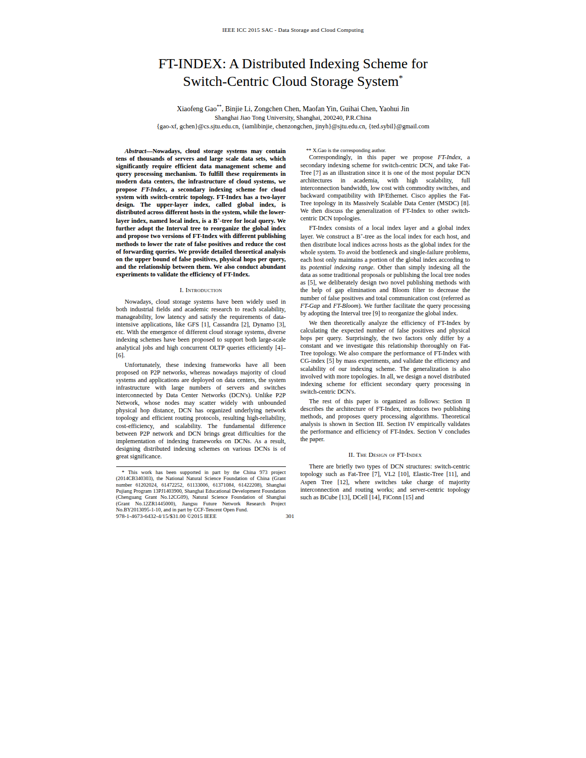IEEE ICC 2015 SAC - Data Storage and Cloud Computing
FT-INDEX: A Distributed Indexing Scheme for
Switch-Centric Cloud Storage System*
Xiaofeng Gao**, Binjie Li, Zongchen Chen, Maofan Yin, Guihai Chen, Yaohui Jin
Shanghai Jiao Tong University, Shanghai, 200240, P.R.China
{gao-xf, gchen}@cs.sjtu.edu.cn, {iamlibinjie, chenzongchen, jinyh}@sjtu.edu.cn, {ted.sybil}@gmail.com
Abstract—Nowadays, cloud storage systems may contain tens of thousands of servers and large scale data sets, which significantly require efficient data management scheme and query processing mechanism. To fulfill these requirements in modern data centers, the infrastructure of cloud systems, we propose FT-Index, a secondary indexing scheme for cloud system with switch-centric topology. FT-Index has a two-layer design. The upper-layer index, called global index, is distributed across different hosts in the system, while the lower-layer index, named local index, is a B+-tree for local query. We further adopt the Interval tree to reorganize the global index and propose two versions of FT-Index with different publishing methods to lower the rate of false positives and reduce the cost of forwarding queries. We provide detailed theoretical analysis on the upper bound of false positives, physical hops per query, and the relationship between them. We also conduct abundant experiments to validate the efficiency of FT-Index.
I. Introduction
Nowadays, cloud storage systems have been widely used in both industrial fields and academic research to reach scalability, manageability, low latency and satisfy the requirements of data-intensive applications, like GFS [1], Cassandra [2], Dynamo [3], etc. With the emergence of different cloud storage systems, diverse indexing schemes have been proposed to support both large-scale analytical jobs and high concurrent OLTP queries efficiently [4]–[6].
Unfortunately, these indexing frameworks have all been proposed on P2P networks, whereas nowadays majority of cloud systems and applications are deployed on data centers, the system infrastructure with large numbers of servers and switches interconnected by Data Center Networks (DCN's). Unlike P2P Network, whose nodes may scatter widely with unbounded physical hop distance, DCN has organized underlying network topology and efficient routing protocols, resulting high-reliability, cost-efficiency, and scalability. The fundamental difference between P2P network and DCN brings great difficulties for the implementation of indexing frameworks on DCNs. As a result, designing distributed indexing schemes on various DCNs is of great significance.
* This work has been supported in part by the China 973 project (2014CB340303), the National Natural Science Foundation of China (Grant number 61202024, 61472252, 61133006, 61371084, 61422208), Shanghai Pujiang Program 13PJ1403900, Shanghai Educational Development Foundation (Chenguang Grant No.12CG09), Natural Science Foundation of Shanghai (Grant No.12ZR1445000), Jiangsu Future Network Research Project No.BY2013095-1-10, and in part by CCF-Tencent Open Fund.
** X.Gao is the corresponding author.
Correspondingly, in this paper we propose FT-Index, a secondary indexing scheme for switch-centric DCN, and take Fat-Tree [7] as an illustration since it is one of the most popular DCN architectures in academia, with high scalability, full interconnection bandwidth, low cost with commodity switches, and backward compatibility with IP/Ethernet. Cisco applies the Fat-Tree topology in its Massively Scalable Data Center (MSDC) [8]. We then discuss the generalization of FT-Index to other switch-centric DCN topologies.
FT-Index consists of a local index layer and a global index layer. We construct a B+-tree as the local index for each host, and then distribute local indices across hosts as the global index for the whole system. To avoid the bottleneck and single-failure problems, each host only maintains a portion of the global index according to its potential indexing range. Other than simply indexing all the data as some traditional proposals or publishing the local tree nodes as [5], we deliberately design two novel publishing methods with the help of gap elimination and Bloom filter to decrease the number of false positives and total communication cost (referred as FT-Gap and FT-Bloom). We further facilitate the query processing by adopting the Interval tree [9] to reorganize the global index.
We then theoretically analyze the efficiency of FT-Index by calculating the expected number of false positives and physical hops per query. Surprisingly, the two factors only differ by a constant and we investigate this relationship thoroughly on Fat-Tree topology. We also compare the performance of FT-Index with CG-index [5] by mass experiments, and validate the efficiency and scalability of our indexing scheme. The generalization is also involved with more topologies. In all, we design a novel distributed indexing scheme for efficient secondary query processing in switch-centric DCN's.
The rest of this paper is organized as follows: Section II describes the architecture of FT-Index, introduces two publishing methods, and proposes query processing algorithms. Theoretical analysis is shown in Section III. Section IV empirically validates the performance and efficiency of FT-Index. Section V concludes the paper.
II. The Design of FT-Index
There are briefly two types of DCN structures: switch-centric topology such as Fat-Tree [7], VL2 [10], Elastic-Tree [11], and Aspen Tree [12], where switches take charge of majority interconnection and routing works; and server-centric topology such as BCube [13], DCell [14], FiConn [15] and
978-1-4673-6432-4/15/$31.00 ©2015 IEEE
301